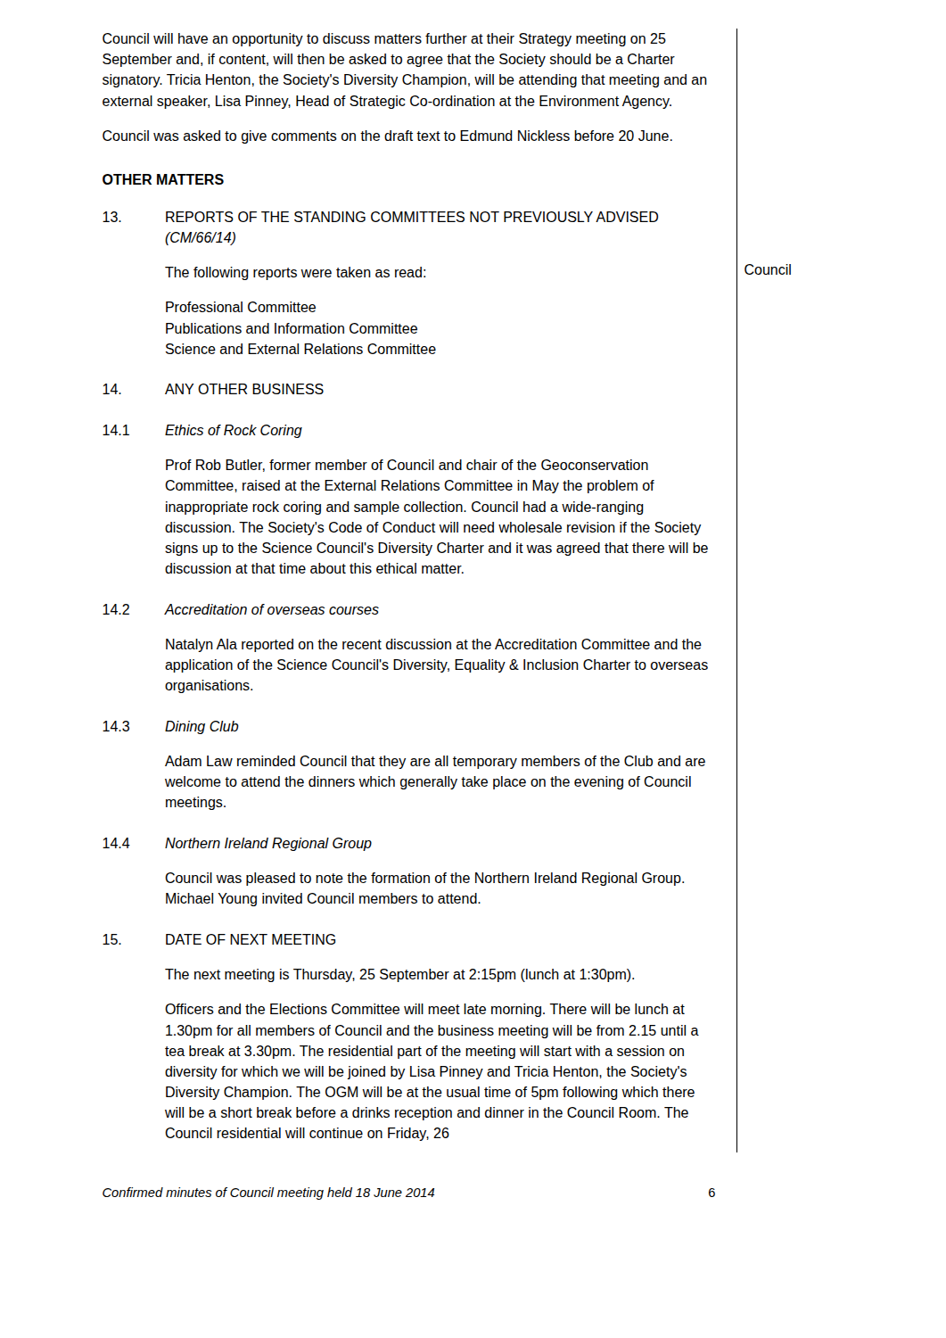Council will have an opportunity to discuss matters further at their Strategy meeting on 25 September and, if content, will then be asked to agree that the Society should be a Charter signatory. Tricia Henton, the Society's Diversity Champion, will be attending that meeting and an external speaker, Lisa Pinney, Head of Strategic Co-ordination at the Environment Agency.
Council was asked to give comments on the draft text to Edmund Nickless before 20 June.
Council
Other Matters
13.
REPORTS OF THE STANDING COMMITTEES NOT PREVIOUSLY ADVISED (CM/66/14)
The following reports were taken as read:
Professional Committee
Publications and Information Committee
Science and External Relations Committee
14.
ANY OTHER BUSINESS
14.1
Ethics of Rock Coring
Prof Rob Butler, former member of Council and chair of the Geoconservation Committee, raised at the External Relations Committee in May the problem of inappropriate rock coring and sample collection. Council had a wide-ranging discussion. The Society's Code of Conduct will need wholesale revision if the Society signs up to the Science Council's Diversity Charter and it was agreed that there will be discussion at that time about this ethical matter.
14.2
Accreditation of overseas courses
Natalyn Ala reported on the recent discussion at the Accreditation Committee and the application of the Science Council's Diversity, Equality & Inclusion Charter to overseas organisations.
14.3
Dining Club
Adam Law reminded Council that they are all temporary members of the Club and are welcome to attend the dinners which generally take place on the evening of Council meetings.
14.4
Northern Ireland Regional Group
Council was pleased to note the formation of the Northern Ireland Regional Group. Michael Young invited Council members to attend.
15.
DATE OF NEXT MEETING
The next meeting is Thursday, 25 September at 2:15pm (lunch at 1:30pm).
Officers and the Elections Committee will meet late morning. There will be lunch at 1.30pm for all members of Council and the business meeting will be from 2.15 until a tea break at 3.30pm. The residential part of the meeting will start with a session on diversity for which we will be joined by Lisa Pinney and Tricia Henton, the Society's Diversity Champion. The OGM will be at the usual time of 5pm following which there will be a short break before a drinks reception and dinner in the Council Room. The Council residential will continue on Friday, 26
Confirmed minutes of Council meeting held 18 June 2014
6